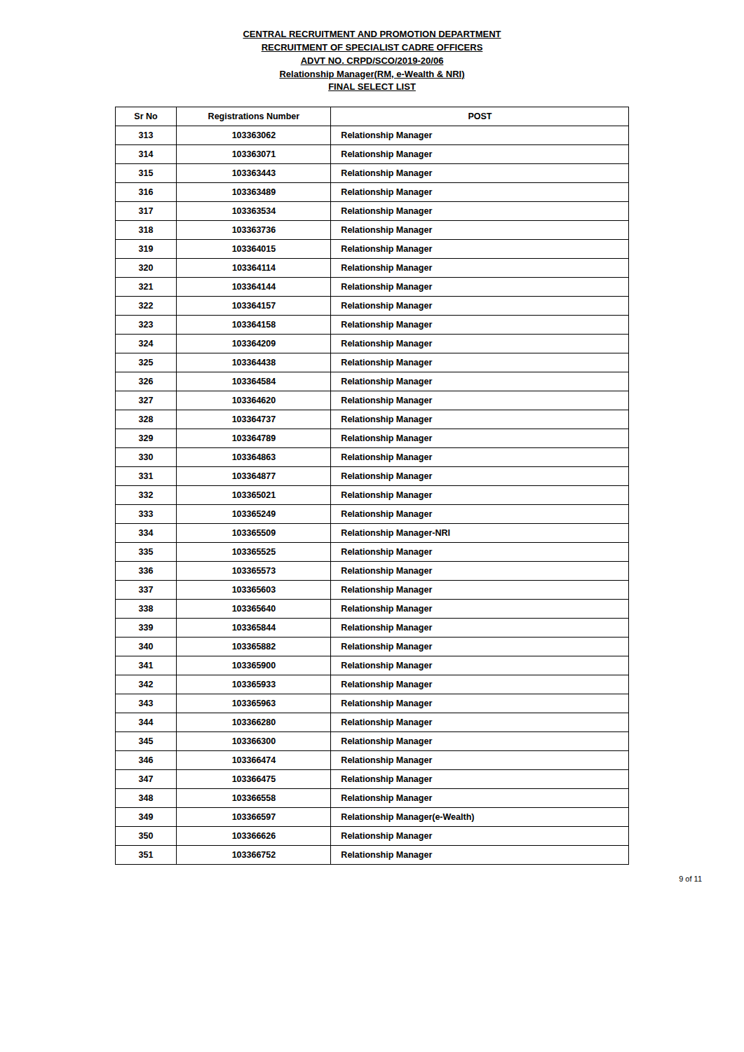CENTRAL RECRUITMENT AND PROMOTION DEPARTMENT
RECRUITMENT OF SPECIALIST CADRE OFFICERS
ADVT NO. CRPD/SCO/2019-20/06
Relationship Manager(RM, e-Wealth & NRI)
FINAL SELECT LIST
| Sr No | Registrations Number | POST |
| --- | --- | --- |
| 313 | 103363062 | Relationship Manager |
| 314 | 103363071 | Relationship Manager |
| 315 | 103363443 | Relationship Manager |
| 316 | 103363489 | Relationship Manager |
| 317 | 103363534 | Relationship Manager |
| 318 | 103363736 | Relationship Manager |
| 319 | 103364015 | Relationship Manager |
| 320 | 103364114 | Relationship Manager |
| 321 | 103364144 | Relationship Manager |
| 322 | 103364157 | Relationship Manager |
| 323 | 103364158 | Relationship Manager |
| 324 | 103364209 | Relationship Manager |
| 325 | 103364438 | Relationship Manager |
| 326 | 103364584 | Relationship Manager |
| 327 | 103364620 | Relationship Manager |
| 328 | 103364737 | Relationship Manager |
| 329 | 103364789 | Relationship Manager |
| 330 | 103364863 | Relationship Manager |
| 331 | 103364877 | Relationship Manager |
| 332 | 103365021 | Relationship Manager |
| 333 | 103365249 | Relationship Manager |
| 334 | 103365509 | Relationship Manager-NRI |
| 335 | 103365525 | Relationship Manager |
| 336 | 103365573 | Relationship Manager |
| 337 | 103365603 | Relationship Manager |
| 338 | 103365640 | Relationship Manager |
| 339 | 103365844 | Relationship Manager |
| 340 | 103365882 | Relationship Manager |
| 341 | 103365900 | Relationship Manager |
| 342 | 103365933 | Relationship Manager |
| 343 | 103365963 | Relationship Manager |
| 344 | 103366280 | Relationship Manager |
| 345 | 103366300 | Relationship Manager |
| 346 | 103366474 | Relationship Manager |
| 347 | 103366475 | Relationship Manager |
| 348 | 103366558 | Relationship Manager |
| 349 | 103366597 | Relationship Manager(e-Wealth) |
| 350 | 103366626 | Relationship Manager |
| 351 | 103366752 | Relationship Manager |
9 of 11